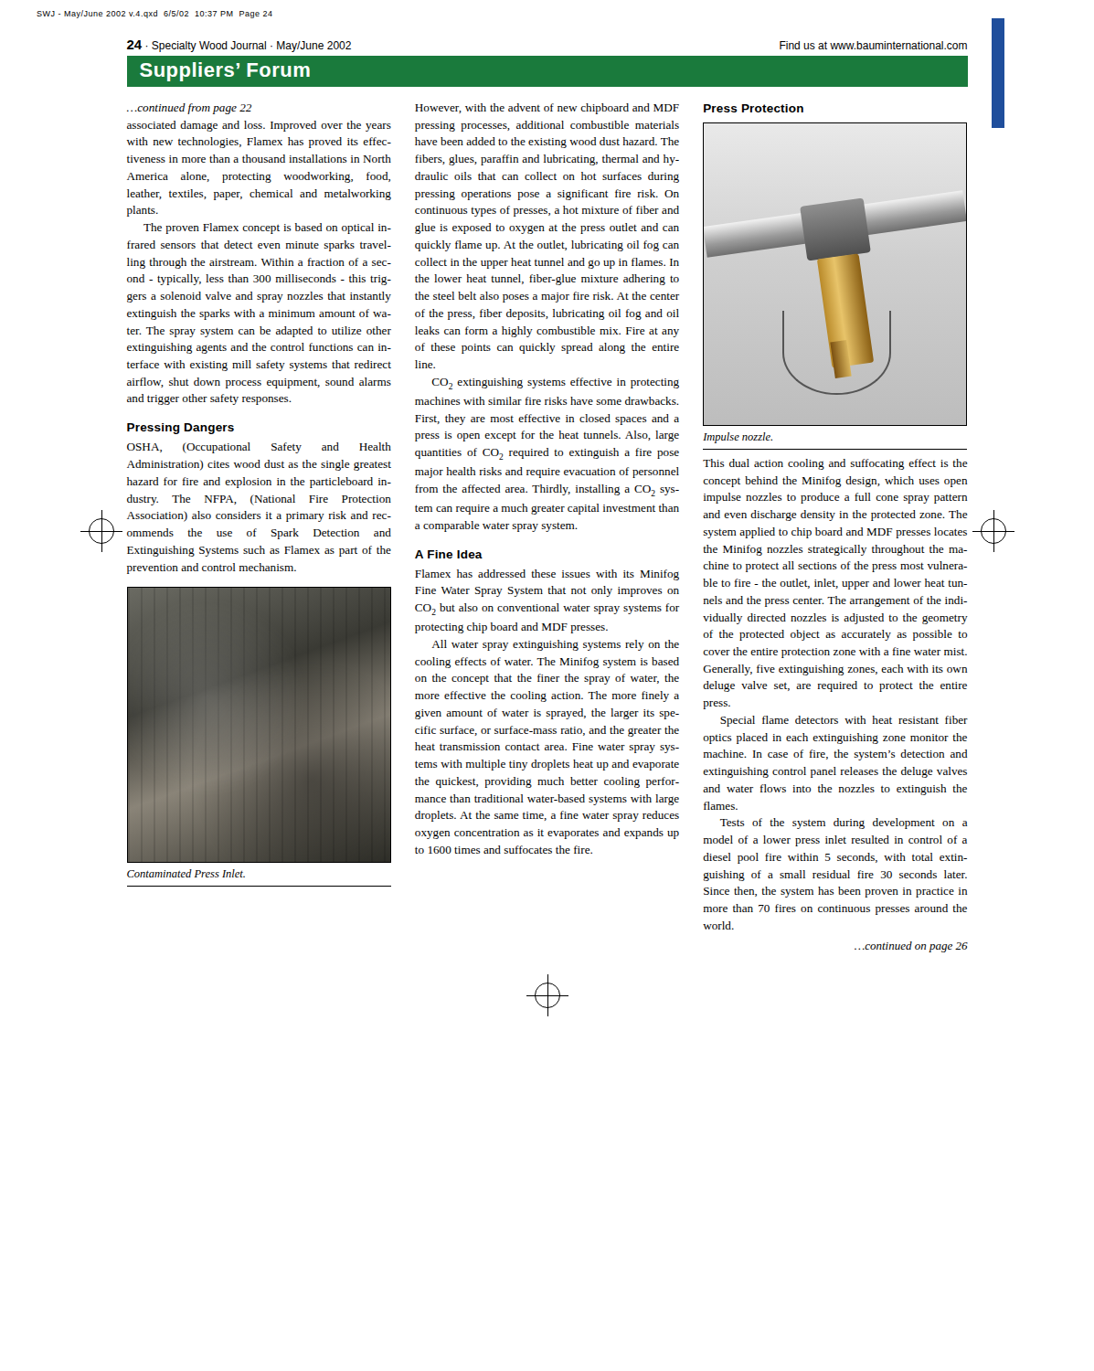SWJ - May/June 2002 v.4.qxd 6/5/02 10:37 PM Page 24
24 · Specialty Wood Journal · May/June 2002
Find us at www.bauminternational.com
Suppliers’ Forum
…continued from page 22
associated damage and loss. Improved over the years with new technologies, Flamex has proved its effectiveness in more than a thousand installations in North America alone, protecting woodworking, food, leather, textiles, paper, chemical and metalworking plants.
The proven Flamex concept is based on optical infrared sensors that detect even minute sparks travelling through the airstream. Within a fraction of a second - typically, less than 300 milliseconds - this triggers a solenoid valve and spray nozzles that instantly extinguish the sparks with a minimum amount of water. The spray system can be adapted to utilize other extinguishing agents and the control functions can interface with existing mill safety systems that redirect airflow, shut down process equipment, sound alarms and trigger other safety responses.
Pressing Dangers
OSHA, (Occupational Safety and Health Administration) cites wood dust as the single greatest hazard for fire and explosion in the particleboard industry. The NFPA, (National Fire Protection Association) also considers it a primary risk and recommends the use of Spark Detection and Extinguishing Systems such as Flamex as part of the prevention and control mechanism.
Contaminated Press Inlet.
However, with the advent of new chipboard and MDF pressing processes, additional combustible materials have been added to the existing wood dust hazard. The fibers, glues, paraffin and lubricating, thermal and hydraulic oils that can collect on hot surfaces during pressing operations pose a significant fire risk. On continuous types of presses, a hot mixture of fiber and glue is exposed to oxygen at the press outlet and can quickly flame up. At the outlet, lubricating oil fog can collect in the upper heat tunnel and go up in flames. In the lower heat tunnel, fiber-glue mixture adhering to the steel belt also poses a major fire risk. At the center of the press, fiber deposits, lubricating oil fog and oil leaks can form a highly combustible mix. Fire at any of these points can quickly spread along the entire line.
CO2 extinguishing systems effective in protecting machines with similar fire risks have some drawbacks. First, they are most effective in closed spaces and a press is open except for the heat tunnels. Also, large quantities of CO2 required to extinguish a fire pose major health risks and require evacuation of personnel from the affected area. Thirdly, installing a CO2 system can require a much greater capital investment than a comparable water spray system.
A Fine Idea
Flamex has addressed these issues with its Minifog Fine Water Spray System that not only improves on CO2 but also on conventional water spray systems for protecting chip board and MDF presses.
All water spray extinguishing systems rely on the cooling effects of water. The Minifog system is based on the concept that the finer the spray of water, the more effective the cooling action. The more finely a given amount of water is sprayed, the larger its specific surface, or surface-mass ratio, and the greater the heat transmission contact area. Fine water spray systems with multiple tiny droplets heat up and evaporate the quickest, providing much better cooling performance than traditional water-based systems with large droplets. At the same time, a fine water spray reduces oxygen concentration as it evaporates and expands up to 1600 times and suffocates the fire.
Press Protection
Impulse nozzle.
This dual action cooling and suffocating effect is the concept behind the Minifog design, which uses open impulse nozzles to produce a full cone spray pattern and even discharge density in the protected zone. The system applied to chip board and MDF presses locates the Minifog nozzles strategically throughout the machine to protect all sections of the press most vulnerable to fire - the outlet, inlet, upper and lower heat tunnels and the press center. The arrangement of the individually directed nozzles is adjusted to the geometry of the protected object as accurately as possible to cover the entire protection zone with a fine water mist. Generally, five extinguishing zones, each with its own deluge valve set, are required to protect the entire press.
Special flame detectors with heat resistant fiber optics placed in each extinguishing zone monitor the machine. In case of fire, the system’s detection and extinguishing control panel releases the deluge valves and water flows into the nozzles to extinguish the flames.
Tests of the system during development on a model of a lower press inlet resulted in control of a diesel pool fire within 5 seconds, with total extinguishing of a small residual fire 30 seconds later. Since then, the system has been proven in practice in more than 70 fires on continuous presses around the world.
…continued on page 26